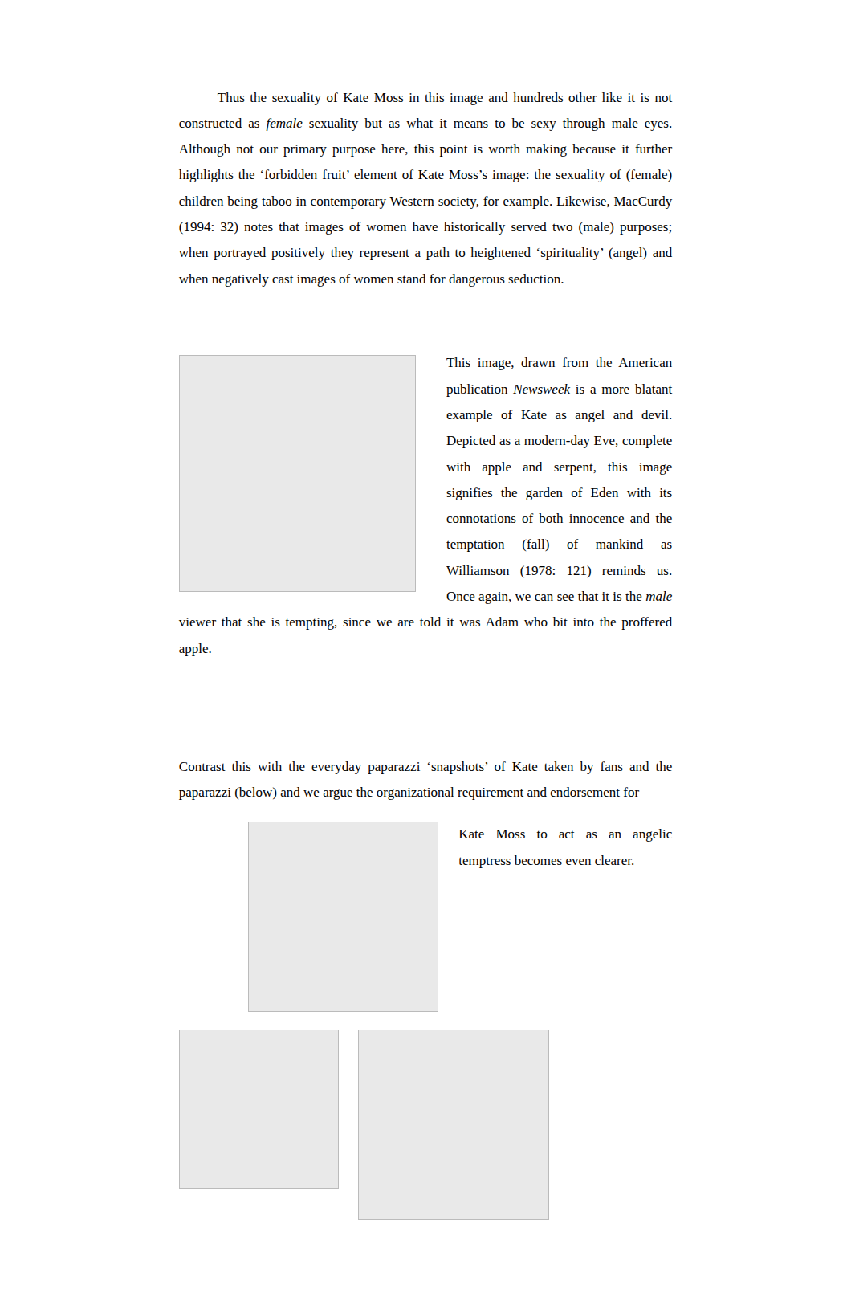Thus the sexuality of Kate Moss in this image and hundreds other like it is not constructed as female sexuality but as what it means to be sexy through male eyes. Although not our primary purpose here, this point is worth making because it further highlights the ‘forbidden fruit’ element of Kate Moss’s image: the sexuality of (female) children being taboo in contemporary Western society, for example. Likewise, MacCurdy (1994: 32) notes that images of women have historically served two (male) purposes; when portrayed positively they represent a path to heightened ‘spirituality’ (angel) and when negatively cast images of women stand for dangerous seduction.
This image, drawn from the American publication Newsweek is a more blatant example of Kate as angel and devil. Depicted as a modern-day Eve, complete with apple and serpent, this image signifies the garden of Eden with its connotations of both innocence and the temptation (fall) of mankind as Williamson (1978: 121) reminds us. Once again, we can see that it is the male viewer that she is tempting, since we are told it was Adam who bit into the proffered apple.
Contrast this with the everyday paparazzi ‘snapshots’ of Kate taken by fans and the paparazzi (below) and we argue the organizational requirement and endorsement for
Kate Moss to act as an angelic temptress becomes even clearer.